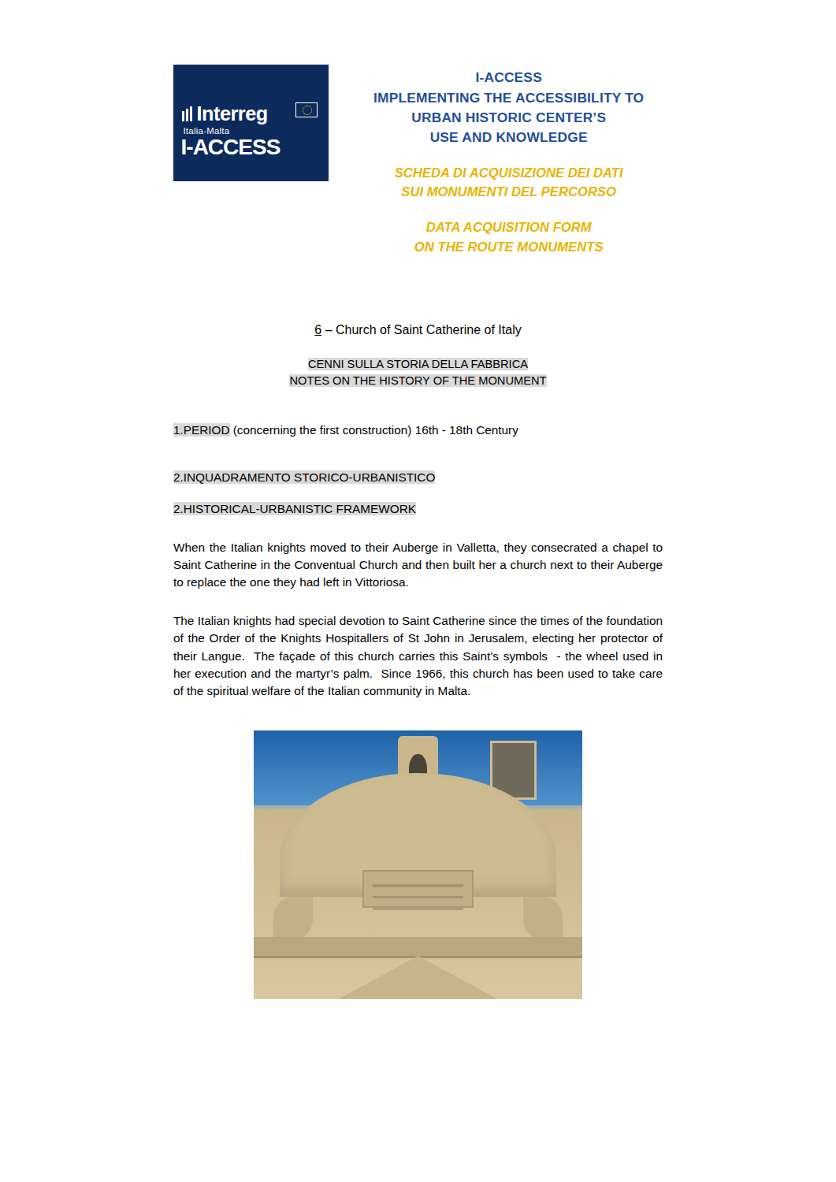Interreg
Italia-Malta
I-ACCESS
I-ACCESS
IMPLEMENTING THE ACCESSIBILITY TO URBAN HISTORIC CENTER’S
USE AND KNOWLEDGE
SCHEDA DI ACQUISIZIONE DEI DATI
SUI MONUMENTI DEL PERCORSO
DATA ACQUISITION FORM
ON THE ROUTE MONUMENTS
6 – Church of Saint Catherine of Italy
CENNI SULLA STORIA DELLA FABBRICA
NOTES ON THE HISTORY OF THE MONUMENT
1.PERIOD (concerning the first construction) 16th - 18th Century
2.INQUADRAMENTO STORICO-URBANISTICO
2.HISTORICAL-URBANISTIC FRAMEWORK
When the Italian knights moved to their Auberge in Valletta, they consecrated a chapel to Saint Catherine in the Conventual Church and then built her a church next to their Auberge to replace the one they had left in Vittoriosa.
The Italian knights had special devotion to Saint Catherine since the times of the foundation of the Order of the Knights Hospitallers of St John in Jerusalem, electing her protector of their Langue. The façade of this church carries this Saint’s symbols - the wheel used in her execution and the martyr’s palm. Since 1966, this church has been used to take care of the spiritual welfare of the Italian community in Malta.